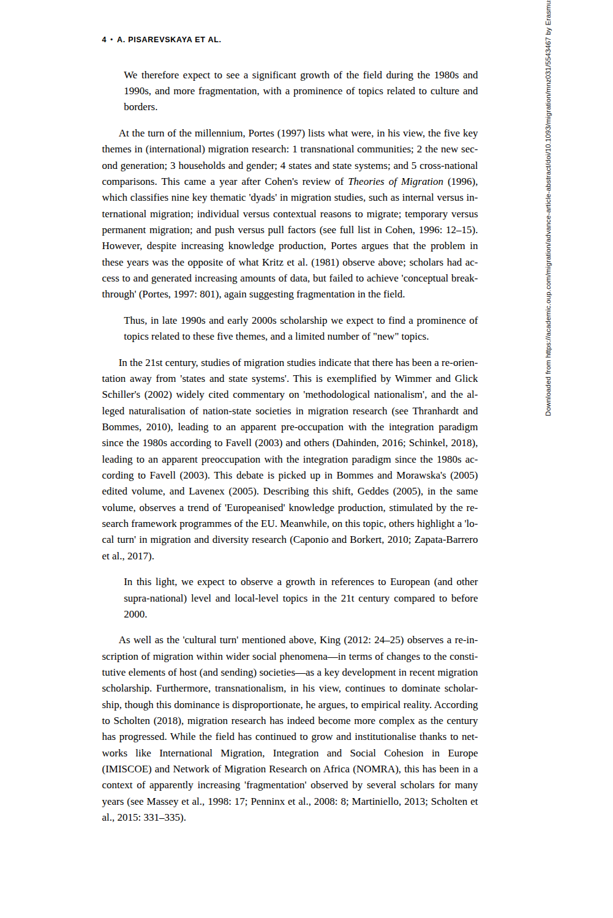Downloaded from https://academic.oup.com/migration/advance-article-abstract/doi/10.1093/migration/mnz031/5543467 by Erasmus University Rotterdam user on 28 January 2020
4•A. PISAREVSKAYA ET AL.
We therefore expect to see a significant growth of the field during the 1980s and 1990s, and more fragmentation, with a prominence of topics related to culture and borders.
At the turn of the millennium, Portes (1997) lists what were, in his view, the five key themes in (international) migration research: 1 transnational communities; 2 the new second generation; 3 households and gender; 4 states and state systems; and 5 cross-national comparisons. This came a year after Cohen's review of Theories of Migration (1996), which classifies nine key thematic 'dyads' in migration studies, such as internal versus international migration; individual versus contextual reasons to migrate; temporary versus permanent migration; and push versus pull factors (see full list in Cohen, 1996: 12–15). However, despite increasing knowledge production, Portes argues that the problem in these years was the opposite of what Kritz et al. (1981) observe above; scholars had access to and generated increasing amounts of data, but failed to achieve 'conceptual breakthrough' (Portes, 1997: 801), again suggesting fragmentation in the field.
Thus, in late 1990s and early 2000s scholarship we expect to find a prominence of topics related to these five themes, and a limited number of "new" topics.
In the 21st century, studies of migration studies indicate that there has been a re-orientation away from 'states and state systems'. This is exemplified by Wimmer and Glick Schiller's (2002) widely cited commentary on 'methodological nationalism', and the alleged naturalisation of nation-state societies in migration research (see Thranhardt and Bommes, 2010), leading to an apparent pre-occupation with the integration paradigm since the 1980s according to Favell (2003) and others (Dahinden, 2016; Schinkel, 2018), leading to an apparent preoccupation with the integration paradigm since the 1980s according to Favell (2003). This debate is picked up in Bommes and Morawska's (2005) edited volume, and Lavenex (2005). Describing this shift, Geddes (2005), in the same volume, observes a trend of 'Europeanised' knowledge production, stimulated by the research framework programmes of the EU. Meanwhile, on this topic, others highlight a 'local turn' in migration and diversity research (Caponio and Borkert, 2010; Zapata-Barrero et al., 2017).
In this light, we expect to observe a growth in references to European (and other supra-national) level and local-level topics in the 21t century compared to before 2000.
As well as the 'cultural turn' mentioned above, King (2012: 24–25) observes a re-inscription of migration within wider social phenomena—in terms of changes to the constitutive elements of host (and sending) societies—as a key development in recent migration scholarship. Furthermore, transnationalism, in his view, continues to dominate scholarship, though this dominance is disproportionate, he argues, to empirical reality. According to Scholten (2018), migration research has indeed become more complex as the century has progressed. While the field has continued to grow and institutionalise thanks to networks like International Migration, Integration and Social Cohesion in Europe (IMISCOE) and Network of Migration Research on Africa (NOMRA), this has been in a context of apparently increasing 'fragmentation' observed by several scholars for many years (see Massey et al., 1998: 17; Penninx et al., 2008: 8; Martiniello, 2013; Scholten et al., 2015: 331–335).